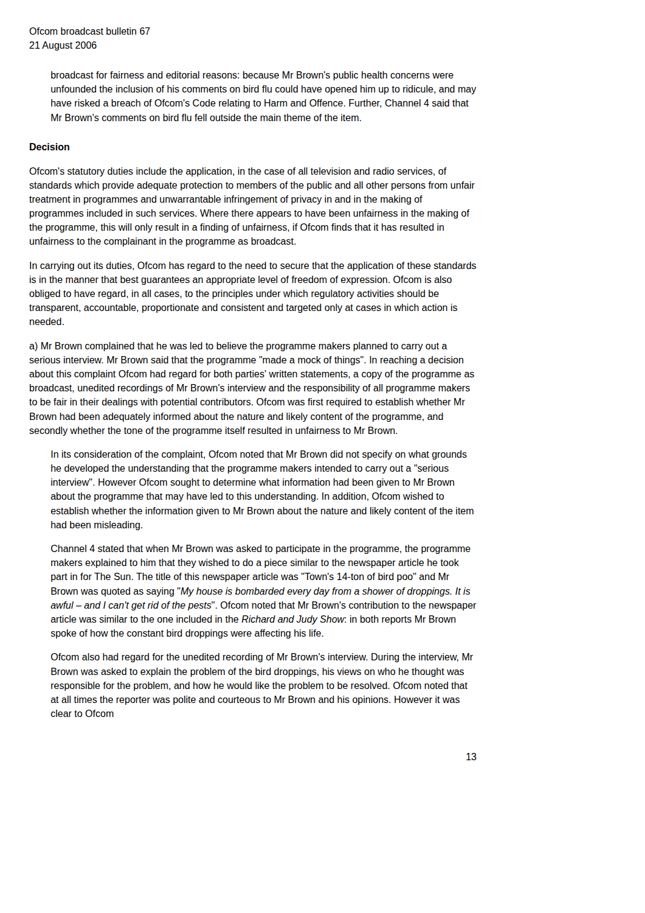Ofcom broadcast bulletin 67
21 August 2006
broadcast for fairness and editorial reasons: because Mr Brown's public health concerns were unfounded the inclusion of his comments on bird flu could have opened him up to ridicule, and may have risked a breach of Ofcom's Code relating to Harm and Offence. Further, Channel 4 said that Mr Brown's comments on bird flu fell outside the main theme of the item.
Decision
Ofcom's statutory duties include the application, in the case of all television and radio services, of standards which provide adequate protection to members of the public and all other persons from unfair treatment in programmes and unwarrantable infringement of privacy in and in the making of programmes included in such services. Where there appears to have been unfairness in the making of the programme, this will only result in a finding of unfairness, if Ofcom finds that it has resulted in unfairness to the complainant in the programme as broadcast.
In carrying out its duties, Ofcom has regard to the need to secure that the application of these standards is in the manner that best guarantees an appropriate level of freedom of expression. Ofcom is also obliged to have regard, in all cases, to the principles under which regulatory activities should be transparent, accountable, proportionate and consistent and targeted only at cases in which action is needed.
a) Mr Brown complained that he was led to believe the programme makers planned to carry out a serious interview. Mr Brown said that the programme "made a mock of things". In reaching a decision about this complaint Ofcom had regard for both parties' written statements, a copy of the programme as broadcast, unedited recordings of Mr Brown's interview and the responsibility of all programme makers to be fair in their dealings with potential contributors. Ofcom was first required to establish whether Mr Brown had been adequately informed about the nature and likely content of the programme, and secondly whether the tone of the programme itself resulted in unfairness to Mr Brown.
In its consideration of the complaint, Ofcom noted that Mr Brown did not specify on what grounds he developed the understanding that the programme makers intended to carry out a "serious interview". However Ofcom sought to determine what information had been given to Mr Brown about the programme that may have led to this understanding. In addition, Ofcom wished to establish whether the information given to Mr Brown about the nature and likely content of the item had been misleading.
Channel 4 stated that when Mr Brown was asked to participate in the programme, the programme makers explained to him that they wished to do a piece similar to the newspaper article he took part in for The Sun. The title of this newspaper article was "Town's 14-ton of bird poo" and Mr Brown was quoted as saying "My house is bombarded every day from a shower of droppings. It is awful – and I can't get rid of the pests". Ofcom noted that Mr Brown's contribution to the newspaper article was similar to the one included in the Richard and Judy Show: in both reports Mr Brown spoke of how the constant bird droppings were affecting his life.
Ofcom also had regard for the unedited recording of Mr Brown's interview. During the interview, Mr Brown was asked to explain the problem of the bird droppings, his views on who he thought was responsible for the problem, and how he would like the problem to be resolved. Ofcom noted that at all times the reporter was polite and courteous to Mr Brown and his opinions. However it was clear to Ofcom
13